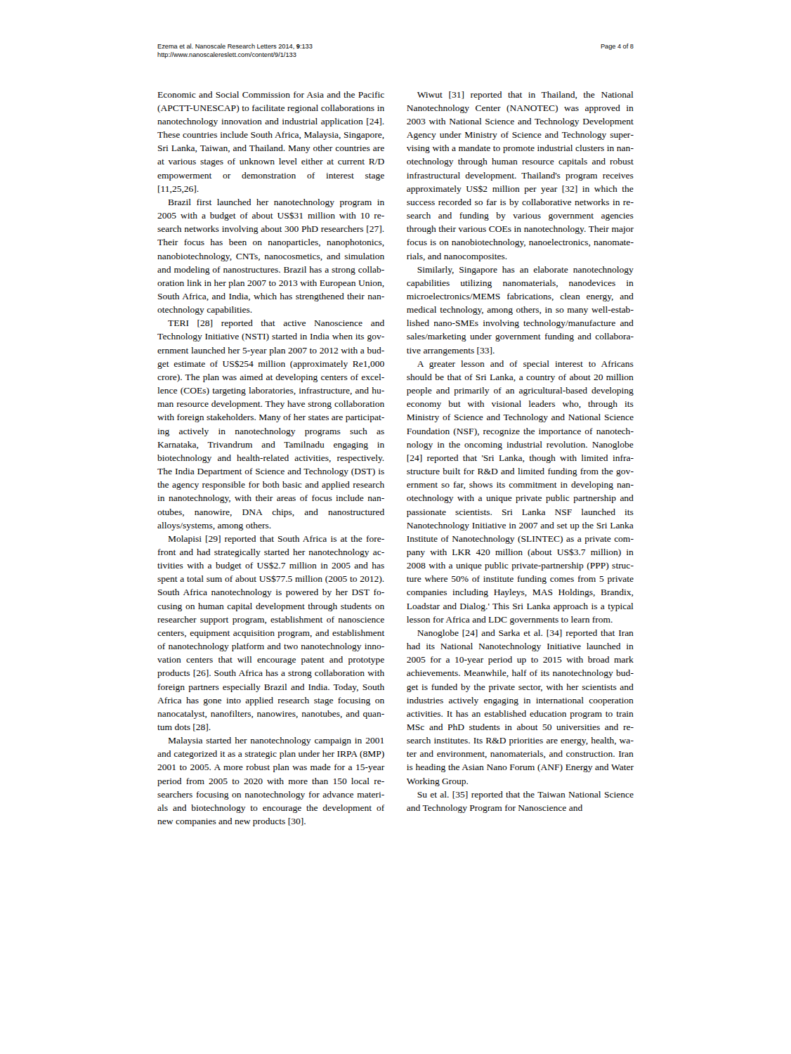Ezema et al. Nanoscale Research Letters 2014, 9:133 http://www.nanoscalereslett.com/content/9/1/133
Page 4 of 8
Economic and Social Commission for Asia and the Pacific (APCTT-UNESCAP) to facilitate regional collaborations in nanotechnology innovation and industrial application [24]. These countries include South Africa, Malaysia, Singapore, Sri Lanka, Taiwan, and Thailand. Many other countries are at various stages of unknown level either at current R/D empowerment or demonstration of interest stage [11,25,26].
Brazil first launched her nanotechnology program in 2005 with a budget of about US$31 million with 10 research networks involving about 300 PhD researchers [27]. Their focus has been on nanoparticles, nanophotonics, nanobiotechnology, CNTs, nanocosmetics, and simulation and modeling of nanostructures. Brazil has a strong collaboration link in her plan 2007 to 2013 with European Union, South Africa, and India, which has strengthened their nanotechnology capabilities.
TERI [28] reported that active Nanoscience and Technology Initiative (NSTI) started in India when its government launched her 5-year plan 2007 to 2012 with a budget estimate of US$254 million (approximately Re1,000 crore). The plan was aimed at developing centers of excellence (COEs) targeting laboratories, infrastructure, and human resource development. They have strong collaboration with foreign stakeholders. Many of her states are participating actively in nanotechnology programs such as Karnataka, Trivandrum and Tamilnadu engaging in biotechnology and health-related activities, respectively. The India Department of Science and Technology (DST) is the agency responsible for both basic and applied research in nanotechnology, with their areas of focus include nanotubes, nanowire, DNA chips, and nanostructured alloys/systems, among others.
Molapisi [29] reported that South Africa is at the forefront and had strategically started her nanotechnology activities with a budget of US$2.7 million in 2005 and has spent a total sum of about US$77.5 million (2005 to 2012). South Africa nanotechnology is powered by her DST focusing on human capital development through students on researcher support program, establishment of nanoscience centers, equipment acquisition program, and establishment of nanotechnology platform and two nanotechnology innovation centers that will encourage patent and prototype products [26]. South Africa has a strong collaboration with foreign partners especially Brazil and India. Today, South Africa has gone into applied research stage focusing on nanocatalyst, nanofilters, nanowires, nanotubes, and quantum dots [28].
Malaysia started her nanotechnology campaign in 2001 and categorized it as a strategic plan under her IRPA (8MP) 2001 to 2005. A more robust plan was made for a 15-year period from 2005 to 2020 with more than 150 local researchers focusing on nanotechnology for advance materials and biotechnology to encourage the development of new companies and new products [30].
Wiwut [31] reported that in Thailand, the National Nanotechnology Center (NANOTEC) was approved in 2003 with National Science and Technology Development Agency under Ministry of Science and Technology supervising with a mandate to promote industrial clusters in nanotechnology through human resource capitals and robust infrastructural development. Thailand's program receives approximately US$2 million per year [32] in which the success recorded so far is by collaborative networks in research and funding by various government agencies through their various COEs in nanotechnology. Their major focus is on nanobiotechnology, nanoelectronics, nanomaterials, and nanocomposites.
Similarly, Singapore has an elaborate nanotechnology capabilities utilizing nanomaterials, nanodevices in microelectronics/MEMS fabrications, clean energy, and medical technology, among others, in so many well-established nano-SMEs involving technology/manufacture and sales/marketing under government funding and collaborative arrangements [33].
A greater lesson and of special interest to Africans should be that of Sri Lanka, a country of about 20 million people and primarily of an agricultural-based developing economy but with visional leaders who, through its Ministry of Science and Technology and National Science Foundation (NSF), recognize the importance of nanotechnology in the oncoming industrial revolution. Nanoglobe [24] reported that 'Sri Lanka, though with limited infrastructure built for R&D and limited funding from the government so far, shows its commitment in developing nanotechnology with a unique private public partnership and passionate scientists. Sri Lanka NSF launched its Nanotechnology Initiative in 2007 and set up the Sri Lanka Institute of Nanotechnology (SLINTEC) as a private company with LKR 420 million (about US$3.7 million) in 2008 with a unique public private-partnership (PPP) structure where 50% of institute funding comes from 5 private companies including Hayleys, MAS Holdings, Brandix, Loadstar and Dialog.' This Sri Lanka approach is a typical lesson for Africa and LDC governments to learn from.
Nanoglobe [24] and Sarka et al. [34] reported that Iran had its National Nanotechnology Initiative launched in 2005 for a 10-year period up to 2015 with broad mark achievements. Meanwhile, half of its nanotechnology budget is funded by the private sector, with her scientists and industries actively engaging in international cooperation activities. It has an established education program to train MSc and PhD students in about 50 universities and research institutes. Its R&D priorities are energy, health, water and environment, nanomaterials, and construction. Iran is heading the Asian Nano Forum (ANF) Energy and Water Working Group.
Su et al. [35] reported that the Taiwan National Science and Technology Program for Nanoscience and